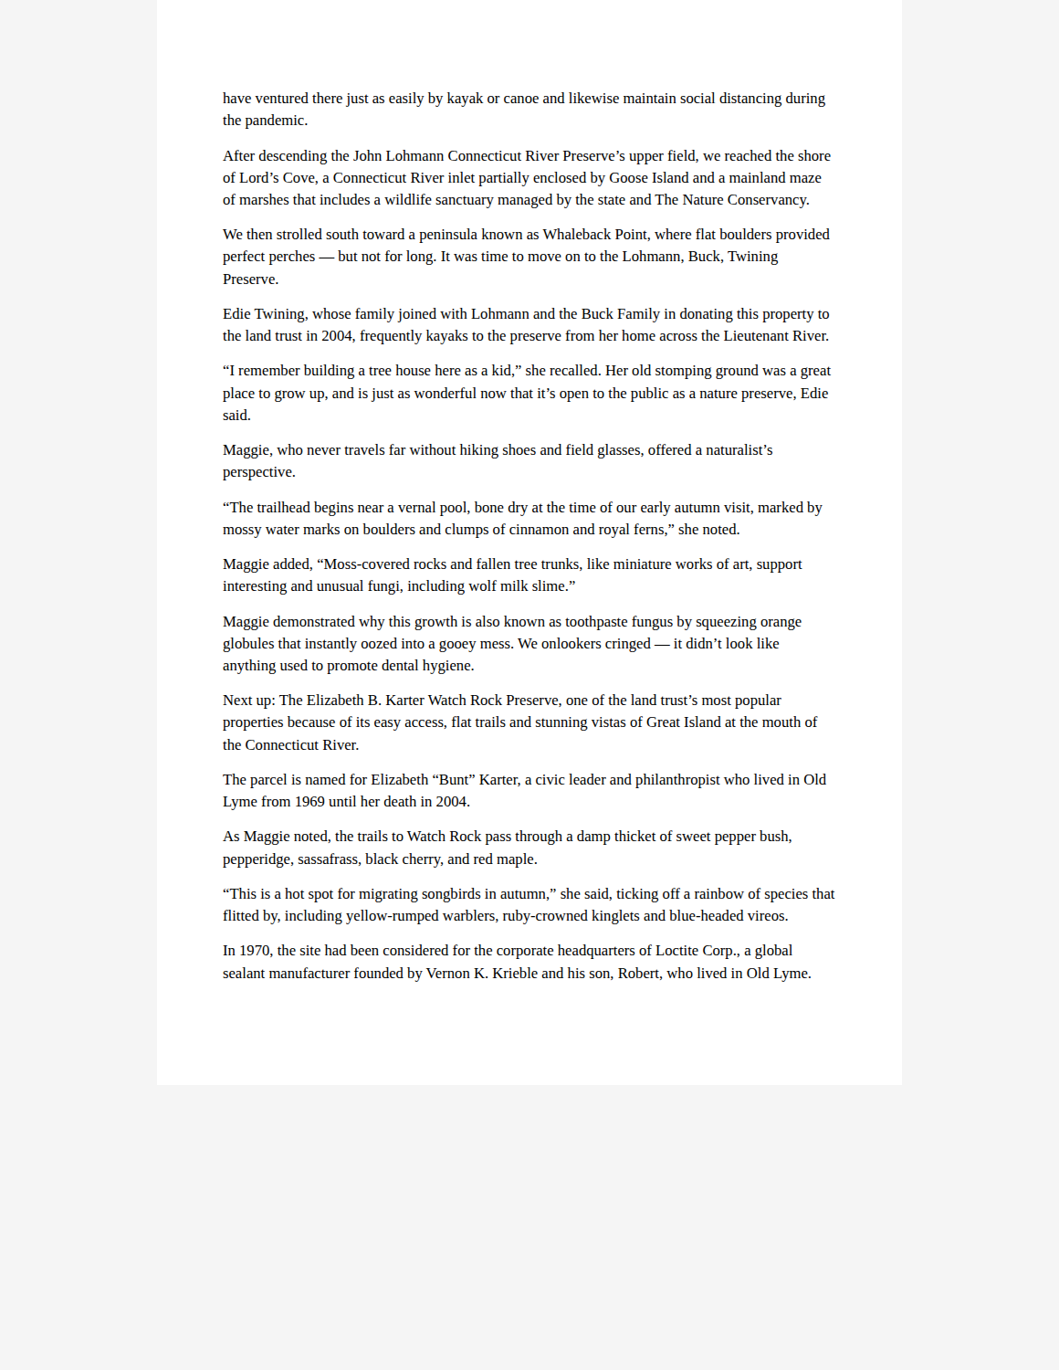have ventured there just as easily by kayak or canoe and likewise maintain social distancing during the pandemic.
After descending the John Lohmann Connecticut River Preserve’s upper field, we reached the shore of Lord’s Cove, a Connecticut River inlet partially enclosed by Goose Island and a mainland maze of marshes that includes a wildlife sanctuary managed by the state and The Nature Conservancy.
We then strolled south toward a peninsula known as Whaleback Point, where flat boulders provided perfect perches — but not for long. It was time to move on to the Lohmann, Buck, Twining Preserve.
Edie Twining, whose family joined with Lohmann and the Buck Family in donating this property to the land trust in 2004, frequently kayaks to the preserve from her home across the Lieutenant River.
“I remember building a tree house here as a kid,” she recalled. Her old stomping ground was a great place to grow up, and is just as wonderful now that it’s open to the public as a nature preserve, Edie said.
Maggie, who never travels far without hiking shoes and field glasses, offered a naturalist’s perspective.
“The trailhead begins near a vernal pool, bone dry at the time of our early autumn visit, marked by mossy water marks on boulders and clumps of cinnamon and royal ferns,” she noted.
Maggie added, “Moss-covered rocks and fallen tree trunks, like miniature works of art, support interesting and unusual fungi, including wolf milk slime.”
Maggie demonstrated why this growth is also known as toothpaste fungus by squeezing orange globules that instantly oozed into a gooey mess. We onlookers cringed — it didn’t look like anything used to promote dental hygiene.
Next up: The Elizabeth B. Karter Watch Rock Preserve, one of the land trust’s most popular properties because of its easy access, flat trails and stunning vistas of Great Island at the mouth of the Connecticut River.
The parcel is named for Elizabeth “Bunt” Karter, a civic leader and philanthropist who lived in Old Lyme from 1969 until her death in 2004.
As Maggie noted, the trails to Watch Rock pass through a damp thicket of sweet pepper bush, pepperidge, sassafrass, black cherry, and red maple.
“This is a hot spot for migrating songbirds in autumn,” she said, ticking off a rainbow of species that flitted by, including yellow-rumped warblers, ruby-crowned kinglets and blue-headed vireos.
In 1970, the site had been considered for the corporate headquarters of Loctite Corp., a global sealant manufacturer founded by Vernon K. Krieble and his son, Robert, who lived in Old Lyme.